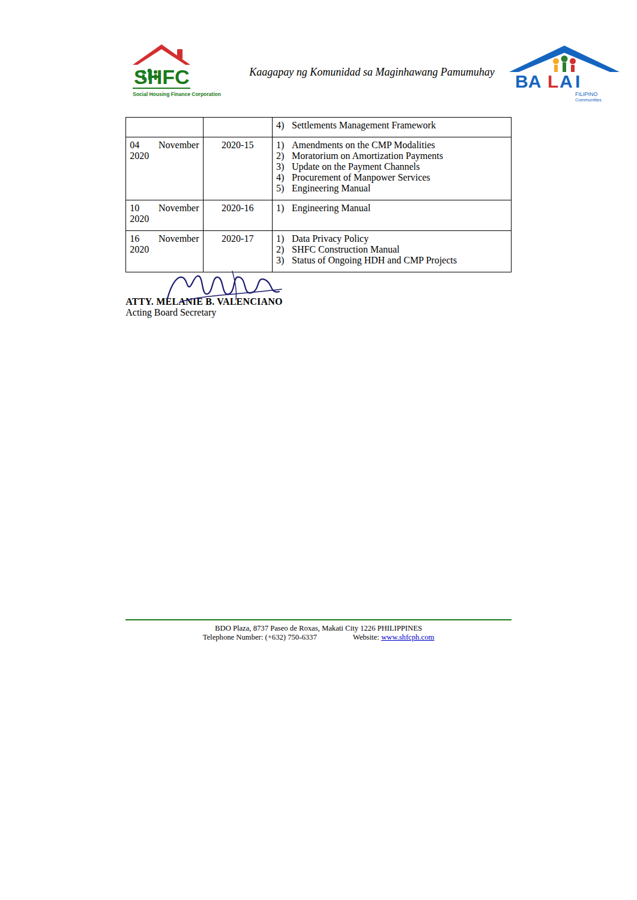SHFC Social Housing Finance Corporation
Kaagapay ng Komunidad sa Maginhawang Pamumuhay
BA L A I FILIPINO Communities
| | | 4) Settlements Management Framework |
| 04 November 2020 | 2020-15 | 1) Amendments on the CMP Modalities 2) Moratorium on Amortization Payments 3) Update on the Payment Channels 4) Procurement of Manpower Services 5) Engineering Manual |
| 10 November 2020 | 2020-16 | 1) Engineering Manual |
| 16 November 2020 | 2020-17 | 1) Data Privacy Policy 2) SHFC Construction Manual 3) Status of Ongoing HDH and CMP Projects |
ATTY. MELANIE B. VALENCIANO
Acting Board Secretary
BDO Plaza, 8737 Paseo de Roxas, Makati City 1226 PHILIPPINES
Telephone Number: (+632) 750-6337 Website: www.shfcph.com